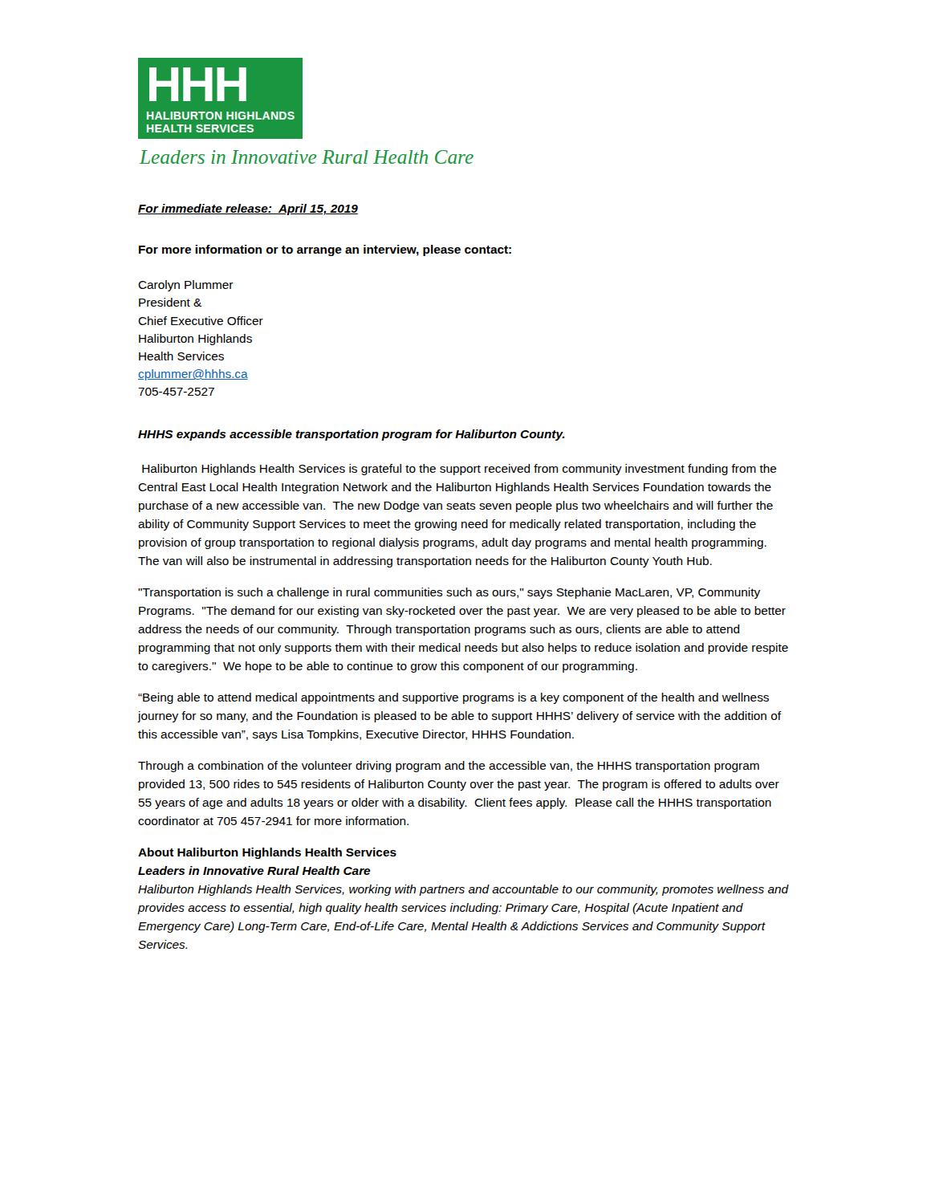HHH HALIBURTON HIGHLANDS
HEALTH SERVICES
Leaders in Innovative Rural Health Care
For immediate release: April 15, 2019
For more information or to arrange an interview, please contact:
Carolyn Plummer
President &
Chief Executive Officer
Haliburton Highlands
Health Services
cplummer@hhhs.ca
705-457-2527
HHHS expands accessible transportation program for Haliburton County.
Haliburton Highlands Health Services is grateful to the support received from community investment funding from the Central East Local Health Integration Network and the Haliburton Highlands Health Services Foundation towards the purchase of a new accessible van. The new Dodge van seats seven people plus two wheelchairs and will further the ability of Community Support Services to meet the growing need for medically related transportation, including the provision of group transportation to regional dialysis programs, adult day programs and mental health programming. The van will also be instrumental in addressing transportation needs for the Haliburton County Youth Hub.
"Transportation is such a challenge in rural communities such as ours," says Stephanie MacLaren, VP, Community Programs. "The demand for our existing van sky-rocketed over the past year. We are very pleased to be able to better address the needs of our community. Through transportation programs such as ours, clients are able to attend programming that not only supports them with their medical needs but also helps to reduce isolation and provide respite to caregivers." We hope to be able to continue to grow this component of our programming.
“Being able to attend medical appointments and supportive programs is a key component of the health and wellness journey for so many, and the Foundation is pleased to be able to support HHHS’ delivery of service with the addition of this accessible van”, says Lisa Tompkins, Executive Director, HHHS Foundation.
Through a combination of the volunteer driving program and the accessible van, the HHHS transportation program provided 13, 500 rides to 545 residents of Haliburton County over the past year. The program is offered to adults over 55 years of age and adults 18 years or older with a disability. Client fees apply. Please call the HHHS transportation coordinator at 705 457-2941 for more information.
About Haliburton Highlands Health Services
Leaders in Innovative Rural Health Care
Haliburton Highlands Health Services, working with partners and accountable to our community, promotes wellness and provides access to essential, high quality health services including: Primary Care, Hospital (Acute Inpatient and Emergency Care) Long-Term Care, End-of-Life Care, Mental Health & Addictions Services and Community Support Services.